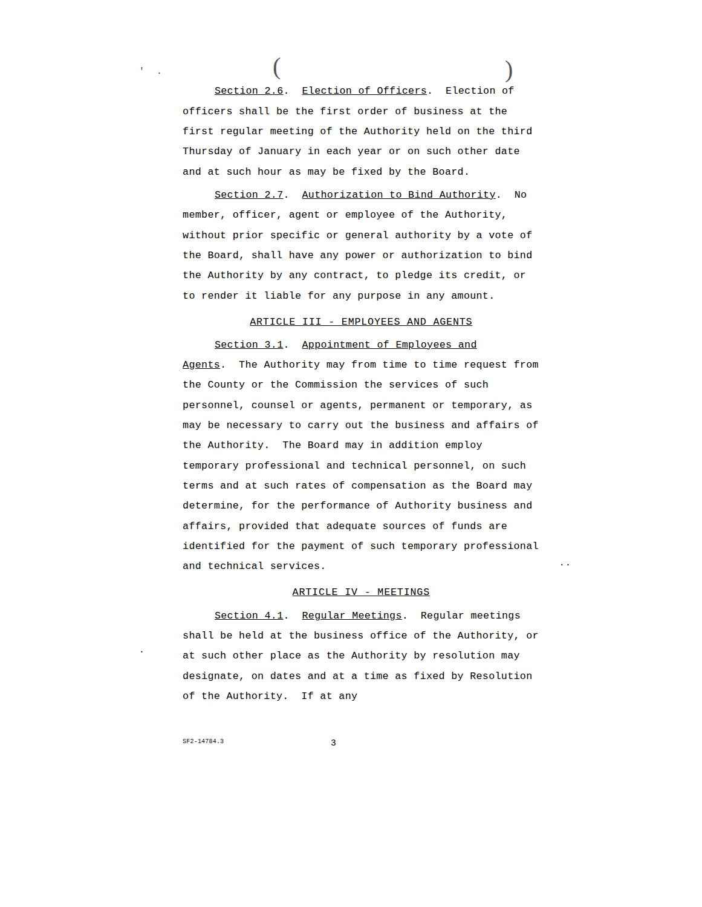' . ( )
Section 2.6. Election of Officers. Election of officers shall be the first order of business at the first regular meeting of the Authority held on the third Thursday of January in each year or on such other date and at such hour as may be fixed by the Board.
Section 2.7. Authorization to Bind Authority. No member, officer, agent or employee of the Authority, without prior specific or general authority by a vote of the Board, shall have any power or authorization to bind the Authority by any contract, to pledge its credit, or to render it liable for any purpose in any amount.
ARTICLE III - EMPLOYEES AND AGENTS
Section 3.1. Appointment of Employees and Agents. The Authority may from time to time request from the County or the Commission the services of such personnel, counsel or agents, permanent or temporary, as may be necessary to carry out the business and affairs of the Authority. The Board may in addition employ temporary professional and technical personnel, on such terms and at such rates of compensation as the Board may determine, for the performance of Authority business and affairs, provided that adequate sources of funds are identified for the payment of such temporary professional and technical services.
ARTICLE IV - MEETINGS
Section 4.1. Regular Meetings. Regular meetings shall be held at the business office of the Authority, or at such other place as the Authority by resolution may designate, on dates and at a time as fixed by Resolution of the Authority. If at any
. .. SF2-14784.3 3